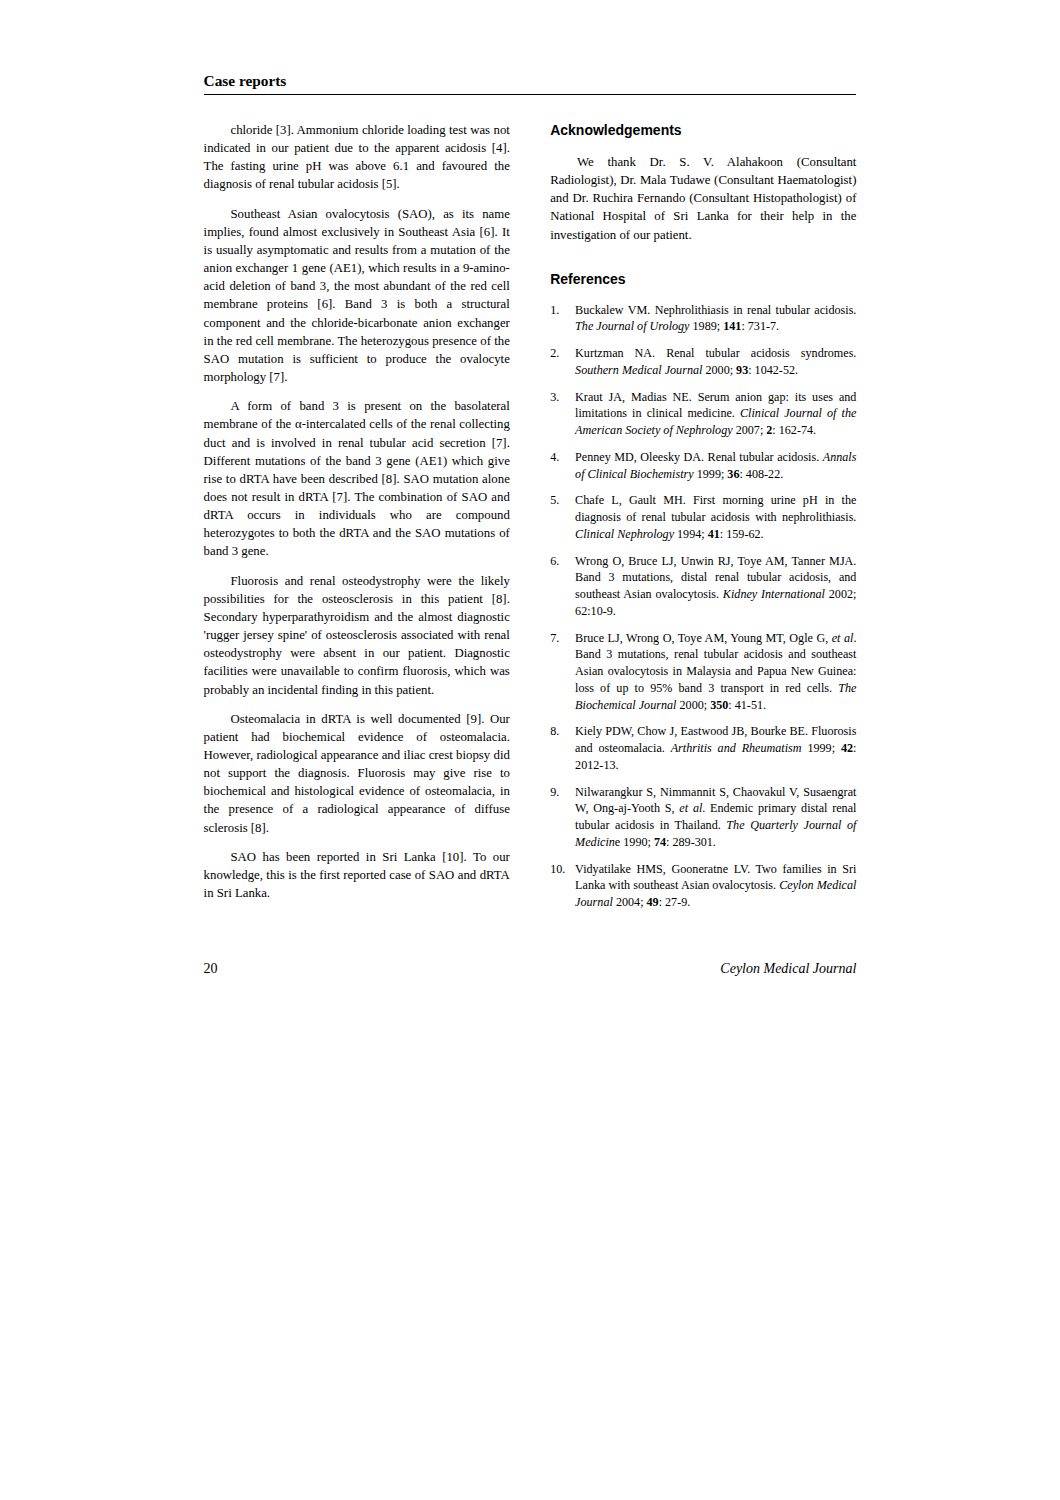Case reports
chloride [3]. Ammonium chloride loading test was not indicated in our patient due to the apparent acidosis [4]. The fasting urine pH was above 6.1 and favoured the diagnosis of renal tubular acidosis [5].
Southeast Asian ovalocytosis (SAO), as its name implies, found almost exclusively in Southeast Asia [6]. It is usually asymptomatic and results from a mutation of the anion exchanger 1 gene (AE1), which results in a 9-amino-acid deletion of band 3, the most abundant of the red cell membrane proteins [6]. Band 3 is both a structural component and the chloride-bicarbonate anion exchanger in the red cell membrane. The heterozygous presence of the SAO mutation is sufficient to produce the ovalocyte morphology [7].
A form of band 3 is present on the basolateral membrane of the α-intercalated cells of the renal collecting duct and is involved in renal tubular acid secretion [7]. Different mutations of the band 3 gene (AE1) which give rise to dRTA have been described [8]. SAO mutation alone does not result in dRTA [7]. The combination of SAO and dRTA occurs in individuals who are compound heterozygotes to both the dRTA and the SAO mutations of band 3 gene.
Fluorosis and renal osteodystrophy were the likely possibilities for the osteosclerosis in this patient [8]. Secondary hyperparathyroidism and the almost diagnostic 'rugger jersey spine' of osteosclerosis associated with renal osteodystrophy were absent in our patient. Diagnostic facilities were unavailable to confirm fluorosis, which was probably an incidental finding in this patient.
Osteomalacia in dRTA is well documented [9]. Our patient had biochemical evidence of osteomalacia. However, radiological appearance and iliac crest biopsy did not support the diagnosis. Fluorosis may give rise to biochemical and histological evidence of osteomalacia, in the presence of a radiological appearance of diffuse sclerosis [8].
SAO has been reported in Sri Lanka [10]. To our knowledge, this is the first reported case of SAO and dRTA in Sri Lanka.
Acknowledgements
We thank Dr. S. V. Alahakoon (Consultant Radiologist), Dr. Mala Tudawe (Consultant Haematologist) and Dr. Ruchira Fernando (Consultant Histopathologist) of National Hospital of Sri Lanka for their help in the investigation of our patient.
References
Buckalew VM. Nephrolithiasis in renal tubular acidosis. The Journal of Urology 1989; 141: 731-7.
Kurtzman NA. Renal tubular acidosis syndromes. Southern Medical Journal 2000; 93: 1042-52.
Kraut JA, Madias NE. Serum anion gap: its uses and limitations in clinical medicine. Clinical Journal of the American Society of Nephrology 2007; 2: 162-74.
Penney MD, Oleesky DA. Renal tubular acidosis. Annals of Clinical Biochemistry 1999; 36: 408-22.
Chafe L, Gault MH. First morning urine pH in the diagnosis of renal tubular acidosis with nephrolithiasis. Clinical Nephrology 1994; 41: 159-62.
Wrong O, Bruce LJ, Unwin RJ, Toye AM, Tanner MJA. Band 3 mutations, distal renal tubular acidosis, and southeast Asian ovalocytosis. Kidney International 2002; 62:10-9.
Bruce LJ, Wrong O, Toye AM, Young MT, Ogle G, et al. Band 3 mutations, renal tubular acidosis and southeast Asian ovalocytosis in Malaysia and Papua New Guinea: loss of up to 95% band 3 transport in red cells. The Biochemical Journal 2000; 350: 41-51.
Kiely PDW, Chow J, Eastwood JB, Bourke BE. Fluorosis and osteomalacia. Arthritis and Rheumatism 1999; 42: 2012-13.
Nilwarangkur S, Nimmannit S, Chaovakul V, Susaengrat W, Ong-aj-Yooth S, et al. Endemic primary distal renal tubular acidosis in Thailand. The Quarterly Journal of Medicine 1990; 74: 289-301.
Vidyatilake HMS, Gooneratne LV. Two families in Sri Lanka with southeast Asian ovalocytosis. Ceylon Medical Journal 2004; 49: 27-9.
20
Ceylon Medical Journal